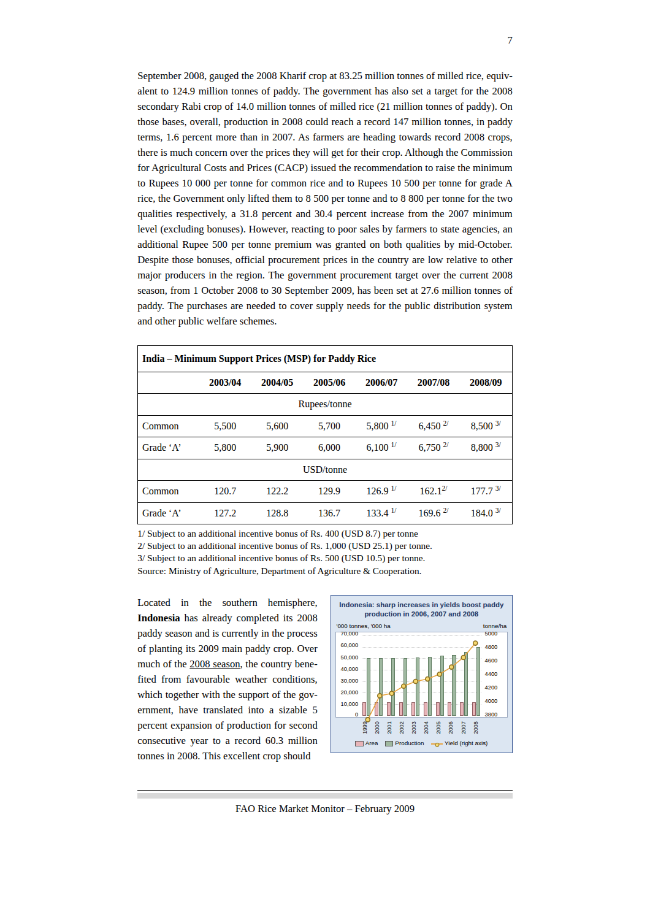7
September 2008, gauged the 2008 Kharif crop at 83.25 million tonnes of milled rice, equivalent to 124.9 million tonnes of paddy. The government has also set a target for the 2008 secondary Rabi crop of 14.0 million tonnes of milled rice (21 million tonnes of paddy). On those bases, overall, production in 2008 could reach a record 147 million tonnes, in paddy terms, 1.6 percent more than in 2007. As farmers are heading towards record 2008 crops, there is much concern over the prices they will get for their crop. Although the Commission for Agricultural Costs and Prices (CACP) issued the recommendation to raise the minimum to Rupees 10 000 per tonne for common rice and to Rupees 10 500 per tonne for grade A rice, the Government only lifted them to 8 500 per tonne and to 8 800 per tonne for the two qualities respectively, a 31.8 percent and 30.4 percent increase from the 2007 minimum level (excluding bonuses). However, reacting to poor sales by farmers to state agencies, an additional Rupee 500 per tonne premium was granted on both qualities by mid-October. Despite those bonuses, official procurement prices in the country are low relative to other major producers in the region. The government procurement target over the current 2008 season, from 1 October 2008 to 30 September 2009, has been set at 27.6 million tonnes of paddy. The purchases are needed to cover supply needs for the public distribution system and other public welfare schemes.
| India – Minimum Support Prices (MSP) for Paddy Rice |
| | 2003/04 | 2004/05 | 2005/06 | 2006/07 | 2007/08 | 2008/09 |
| Rupees/tonne |
| Common | 5,500 | 5,600 | 5,700 | 5,800 1/ | 6,450 2/ | 8,500 3/ |
| Grade ‘A’ | 5,800 | 5,900 | 6,000 | 6,100 1/ | 6,750 2/ | 8,800 3/ |
| USD/tonne |
| Common | 120.7 | 122.2 | 129.9 | 126.9 1/ | 162.1 2/ | 177.7 3/ |
| Grade ‘A’ | 127.2 | 128.8 | 136.7 | 133.4 1/ | 169.6 2/ | 184.0 3/ |
1/ Subject to an additional incentive bonus of Rs. 400 (USD 8.7) per tonne
2/ Subject to an additional incentive bonus of Rs. 1,000 (USD 25.1) per tonne.
3/ Subject to an additional incentive bonus of Rs. 500 (USD 10.5) per tonne.
Source: Ministry of Agriculture, Department of Agriculture & Cooperation.
Located in the southern hemisphere, Indonesia has already completed its 2008 paddy season and is currently in the process of planting its 2009 main paddy crop. Over much of the 2008 season, the country benefited from favourable weather conditions, which together with the support of the government, have translated into a sizable 5 percent expansion of production for second consecutive year to a record 60.3 million tonnes in 2008. This excellent crop should
Indonesia: sharp increases in yields boost paddy
production in 2006, 2007 and 2008
'000 tonnes, '000 ha tonne/ha
70,000 60,000 50,000 40,000 30,000 20,000 10,000 0
5000 4800 4600 4400 4200 4000 3800
1999 2000 2001 2002 2003 2004 2005 2006 2007 2008
Area
Production
Yield (right axis)
FAO Rice Market Monitor – February 2009